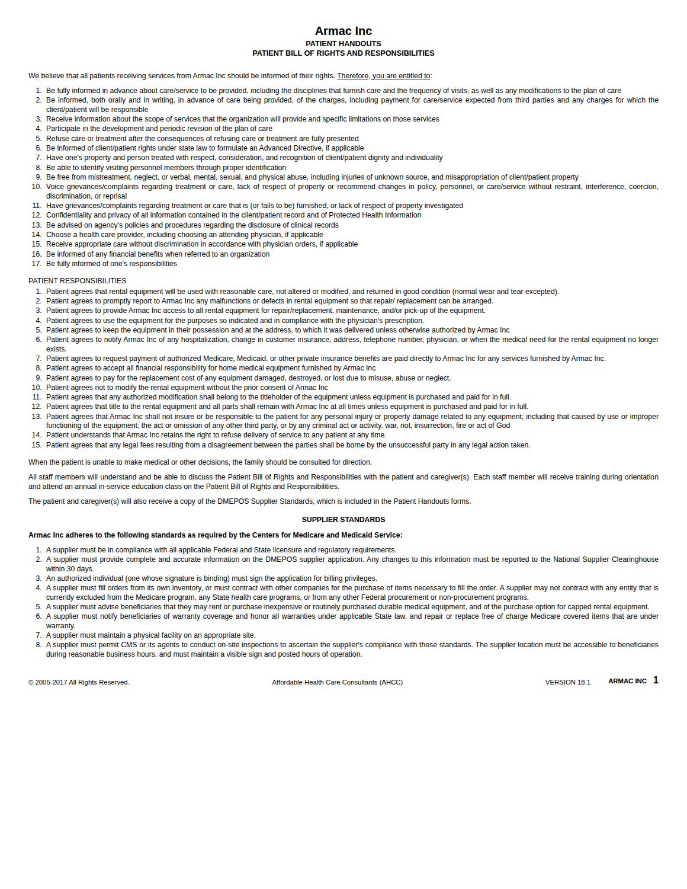Armac Inc
PATIENT HANDOUTS
PATIENT BILL OF RIGHTS AND RESPONSIBILITIES
We believe that all patients receiving services from Armac Inc should be informed of their rights. Therefore, you are entitled to:
Be fully informed in advance about care/service to be provided, including the disciplines that furnish care and the frequency of visits, as well as any modifications to the plan of care
Be informed, both orally and in writing, in advance of care being provided, of the charges, including payment for care/service expected from third parties and any charges for which the client/patient will be responsible
Receive information about the scope of services that the organization will provide and specific limitations on those services
Participate in the development and periodic revision of the plan of care
Refuse care or treatment after the consequences of refusing care or treatment are fully presented
Be informed of client/patient rights under state law to formulate an Advanced Directive, if applicable
Have one's property and person treated with respect, consideration, and recognition of client/patient dignity and individuality
Be able to identify visiting personnel members through proper identification
Be free from mistreatment, neglect, or verbal, mental, sexual, and physical abuse, including injuries of unknown source, and misappropriation of client/patient property
Voice grievances/complaints regarding treatment or care, lack of respect of property or recommend changes in policy, personnel, or care/service without restraint, interference, coercion, discrimination, or reprisal
Have grievances/complaints regarding treatment or care that is (or fails to be) furnished, or lack of respect of property investigated
Confidentiality and privacy of all information contained in the client/patient record and of Protected Health Information
Be advised on agency's policies and procedures regarding the disclosure of clinical records
Choose a health care provider, including choosing an attending physician, if applicable
Receive appropriate care without discrimination in accordance with physician orders, if applicable
Be informed of any financial benefits when referred to an organization
Be fully informed of one's responsibilities
PATIENT RESPONSIBILITIES
Patient agrees that rental equipment will be used with reasonable care, not altered or modified, and returned in good condition (normal wear and tear excepted).
Patient agrees to promptly report to Armac Inc any malfunctions or defects in rental equipment so that repair/ replacement can be arranged.
Patient agrees to provide Armac Inc access to all rental equipment for repair/replacement, maintenance, and/or pick-up of the equipment.
Patient agrees to use the equipment for the purposes so indicated and in compliance with the physician's prescription.
Patient agrees to keep the equipment in their possession and at the address, to which it was delivered unless otherwise authorized by Armac Inc
Patient agrees to notify Armac Inc of any hospitalization, change in customer insurance, address, telephone number, physician, or when the medical need for the rental equipment no longer exists.
Patient agrees to request payment of authorized Medicare, Medicaid, or other private insurance benefits are paid directly to Armac Inc for any services furnished by Armac Inc.
Patient agrees to accept all financial responsibility for home medical equipment furnished by Armac Inc
Patient agrees to pay for the replacement cost of any equipment damaged, destroyed, or lost due to misuse, abuse or neglect.
Patient agrees not to modify the rental equipment without the prior consent of Armac Inc
Patient agrees that any authorized modification shall belong to the titleholder of the equipment unless equipment is purchased and paid for in full.
Patient agrees that title to the rental equipment and all parts shall remain with Armac Inc at all times unless equipment is purchased and paid for in full.
Patient agrees that Armac Inc shall not insure or be responsible to the patient for any personal injury or property damage related to any equipment; including that caused by use or improper functioning of the equipment; the act or omission of any other third party, or by any criminal act or activity, war, riot, insurrection, fire or act of God
Patient understands that Armac Inc retains the right to refuse delivery of service to any patient at any time.
Patient agrees that any legal fees resulting from a disagreement between the parties shall be borne by the unsuccessful party in any legal action taken.
When the patient is unable to make medical or other decisions, the family should be consulted for direction.
All staff members will understand and be able to discuss the Patient Bill of Rights and Responsibilities with the patient and caregiver(s). Each staff member will receive training during orientation and attend an annual in-service education class on the Patient Bill of Rights and Responsibilities.
The patient and caregiver(s) will also receive a copy of the DMEPOS Supplier Standards, which is included in the Patient Handouts forms.
SUPPLIER STANDARDS
Armac Inc adheres to the following standards as required by the Centers for Medicare and Medicaid Service:
A supplier must be in compliance with all applicable Federal and State licensure and regulatory requirements.
A supplier must provide complete and accurate information on the DMEPOS supplier application. Any changes to this information must be reported to the National Supplier Clearinghouse within 30 days.
An authorized individual (one whose signature is binding) must sign the application for billing privileges.
A supplier must fill orders from its own inventory, or must contract with other companies for the purchase of items necessary to fill the order. A supplier may not contract with any entity that is currently excluded from the Medicare program, any State health care programs, or from any other Federal procurement or non-procurement programs.
A supplier must advise beneficiaries that they may rent or purchase inexpensive or routinely purchased durable medical equipment, and of the purchase option for capped rental equipment.
A supplier must notify beneficiaries of warranty coverage and honor all warranties under applicable State law, and repair or replace free of charge Medicare covered items that are under warranty.
A supplier must maintain a physical facility on an appropriate site.
A supplier must permit CMS or its agents to conduct on-site inspections to ascertain the supplier's compliance with these standards. The supplier location must be accessible to beneficiaries during reasonable business hours, and must maintain a visible sign and posted hours of operation.
© 2005-2017 All Rights Reserved. Affordable Health Care Consultants (AHCC) VERSION 18.1 ARMAC INC 1